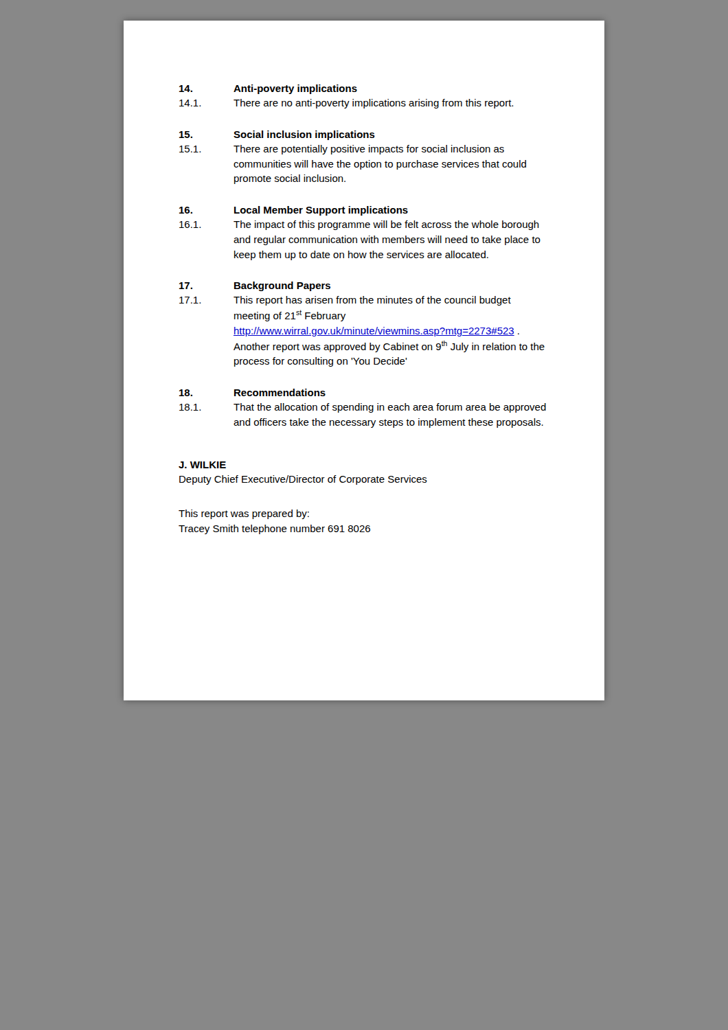14. Anti-poverty implications
14.1. There are no anti-poverty implications arising from this report.
15. Social inclusion implications
15.1. There are potentially positive impacts for social inclusion as communities will have the option to purchase services that could promote social inclusion.
16. Local Member Support implications
16.1. The impact of this programme will be felt across the whole borough and regular communication with members will need to take place to keep them up to date on how the services are allocated.
17. Background Papers
17.1. This report has arisen from the minutes of the council budget meeting of 21st February http://www.wirral.gov.uk/minute/viewmins.asp?mtg=2273#523 . Another report was approved by Cabinet on 9th July in relation to the process for consulting on 'You Decide'
18. Recommendations
18.1. That the allocation of spending in each area forum area be approved and officers take the necessary steps to implement these proposals.
J. WILKIE
Deputy Chief Executive/Director of Corporate Services
This report was prepared by:
Tracey Smith telephone number 691 8026